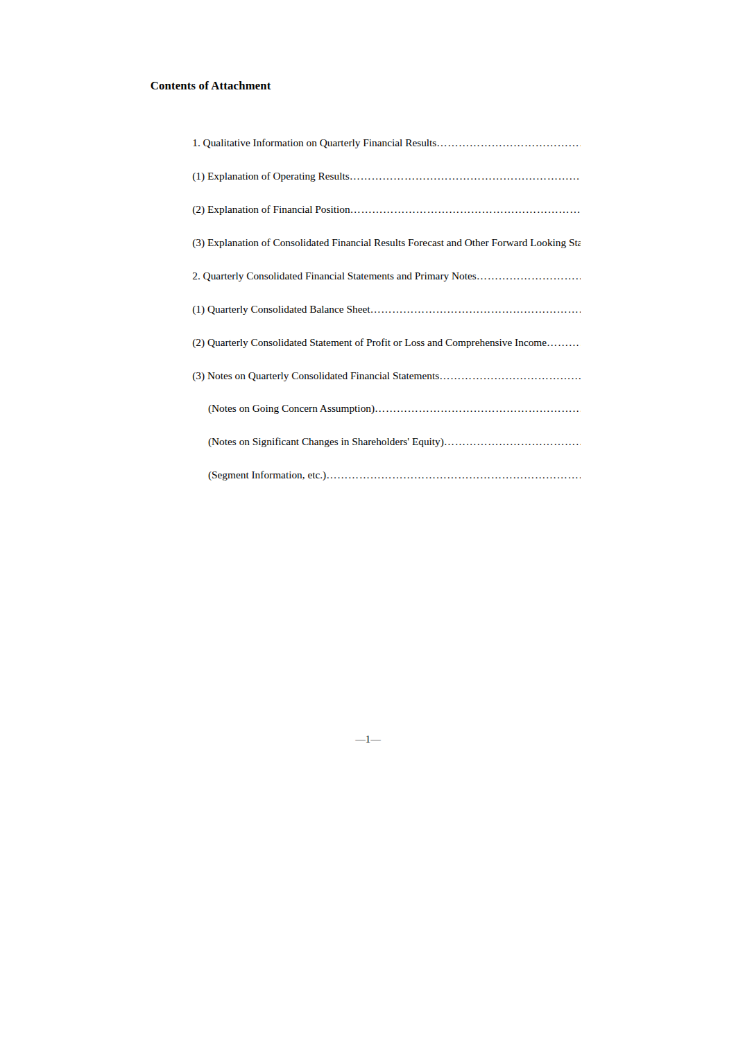Contents of Attachment
1. Qualitative Information on Quarterly Financial Results…………………………………………………... 2
(1) Explanation of Operating Results……………………………………………………………………………… 2
(2) Explanation of Financial Position……………………………………………………………………………… 3
(3) Explanation of Consolidated Financial Results Forecast and Other Forward Looking Statements………... 3
2. Quarterly Consolidated Financial Statements and Primary Notes…………………………………………… 5
(1) Quarterly Consolidated Balance Sheet………………………………………………………………………… 5
(2) Quarterly Consolidated Statement of Profit or Loss and Comprehensive Income…………..……………… 6
(3) Notes on Quarterly Consolidated Financial Statements…………………………………………………… 8
(Notes on Going Concern Assumption)…………………………………………………………………... 8
(Notes on Significant Changes in Shareholders' Equity)………………………………………………… 8
(Segment Information, etc.)………………………………………………………………………………… 9
—1—